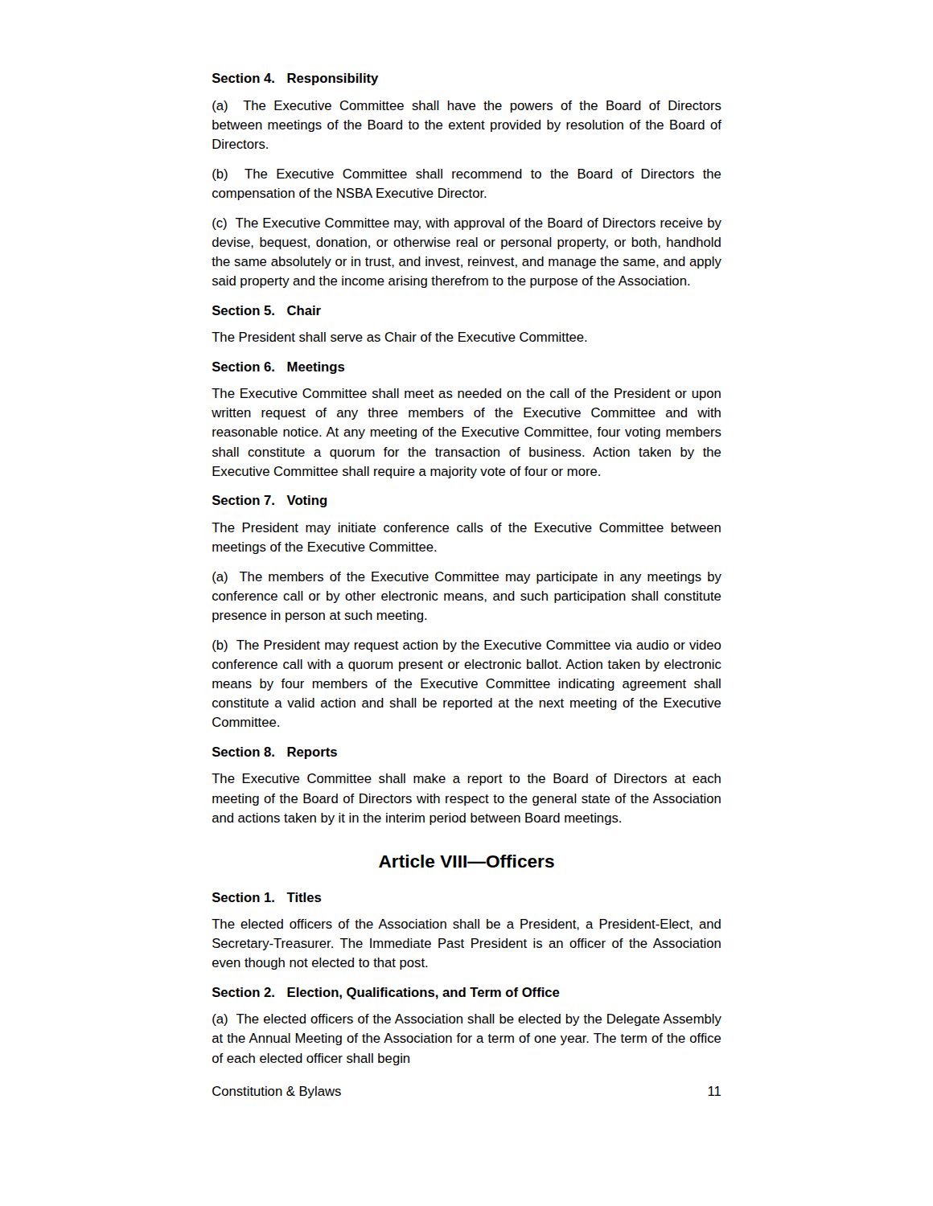Section 4. Responsibility
(a) The Executive Committee shall have the powers of the Board of Directors between meetings of the Board to the extent provided by resolution of the Board of Directors.
(b) The Executive Committee shall recommend to the Board of Directors the compensation of the NSBA Executive Director.
(c) The Executive Committee may, with approval of the Board of Directors receive by devise, bequest, donation, or otherwise real or personal property, or both, handhold the same absolutely or in trust, and invest, reinvest, and manage the same, and apply said property and the income arising therefrom to the purpose of the Association.
Section 5. Chair
The President shall serve as Chair of the Executive Committee.
Section 6. Meetings
The Executive Committee shall meet as needed on the call of the President or upon written request of any three members of the Executive Committee and with reasonable notice. At any meeting of the Executive Committee, four voting members shall constitute a quorum for the transaction of business. Action taken by the Executive Committee shall require a majority vote of four or more.
Section 7. Voting
The President may initiate conference calls of the Executive Committee between meetings of the Executive Committee.
(a) The members of the Executive Committee may participate in any meetings by conference call or by other electronic means, and such participation shall constitute presence in person at such meeting.
(b) The President may request action by the Executive Committee via audio or video conference call with a quorum present or electronic ballot. Action taken by electronic means by four members of the Executive Committee indicating agreement shall constitute a valid action and shall be reported at the next meeting of the Executive Committee.
Section 8. Reports
The Executive Committee shall make a report to the Board of Directors at each meeting of the Board of Directors with respect to the general state of the Association and actions taken by it in the interim period between Board meetings.
Article VIII—Officers
Section 1. Titles
The elected officers of the Association shall be a President, a President-Elect, and Secretary-Treasurer. The Immediate Past President is an officer of the Association even though not elected to that post.
Section 2. Election, Qualifications, and Term of Office
(a) The elected officers of the Association shall be elected by the Delegate Assembly at the Annual Meeting of the Association for a term of one year. The term of the office of each elected officer shall begin
Constitution & Bylaws
11